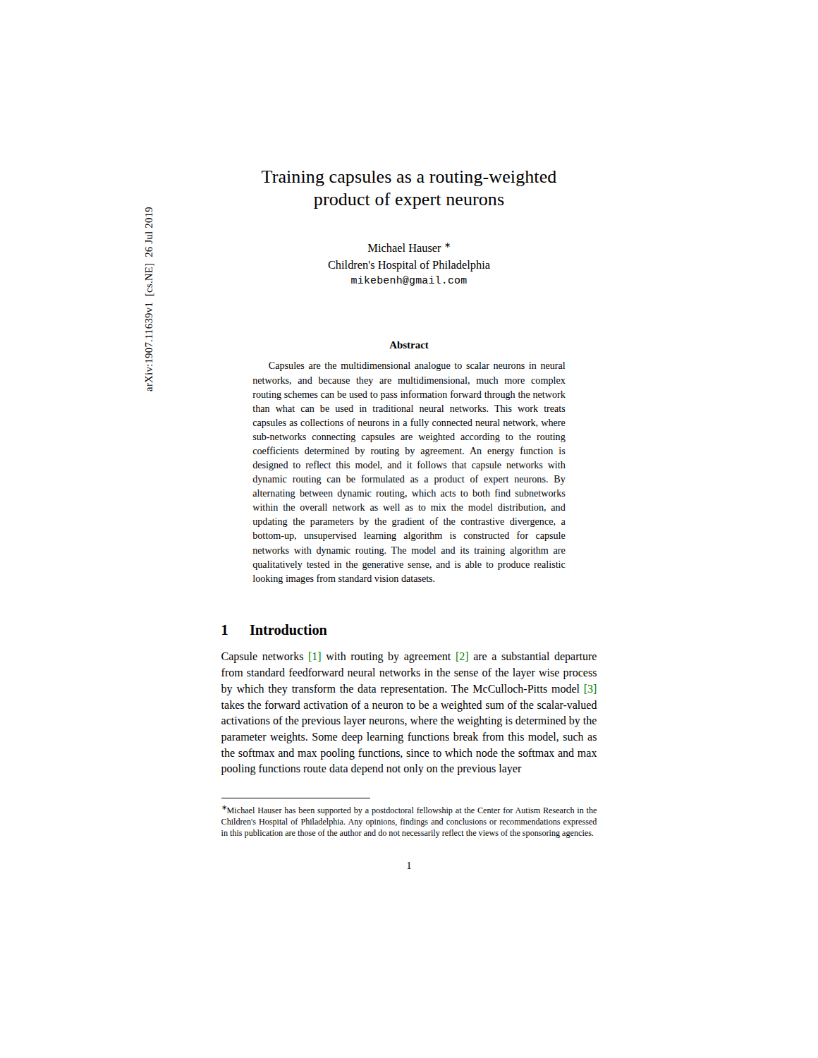arXiv:1907.11639v1 [cs.NE] 26 Jul 2019
Training capsules as a routing-weighted
product of expert neurons
Michael Hauser ∗
Children's Hospital of Philadelphia
mikebenh@gmail.com
Abstract
Capsules are the multidimensional analogue to scalar neurons in neural networks, and because they are multidimensional, much more complex routing schemes can be used to pass information forward through the network than what can be used in traditional neural networks. This work treats capsules as collections of neurons in a fully connected neural network, where sub-networks connecting capsules are weighted according to the routing coefficients determined by routing by agreement. An energy function is designed to reflect this model, and it follows that capsule networks with dynamic routing can be formulated as a product of expert neurons. By alternating between dynamic routing, which acts to both find subnetworks within the overall network as well as to mix the model distribution, and updating the parameters by the gradient of the contrastive divergence, a bottom-up, unsupervised learning algorithm is constructed for capsule networks with dynamic routing. The model and its training algorithm are qualitatively tested in the generative sense, and is able to produce realistic looking images from standard vision datasets.
1 Introduction
Capsule networks [1] with routing by agreement [2] are a substantial departure from standard feedforward neural networks in the sense of the layer wise process by which they transform the data representation. The McCulloch-Pitts model [3] takes the forward activation of a neuron to be a weighted sum of the scalar-valued activations of the previous layer neurons, where the weighting is determined by the parameter weights. Some deep learning functions break from this model, such as the softmax and max pooling functions, since to which node the softmax and max pooling functions route data depend not only on the previous layer
∗Michael Hauser has been supported by a postdoctoral fellowship at the Center for Autism Research in the Children's Hospital of Philadelphia. Any opinions, findings and conclusions or recommendations expressed in this publication are those of the author and do not necessarily reflect the views of the sponsoring agencies.
1